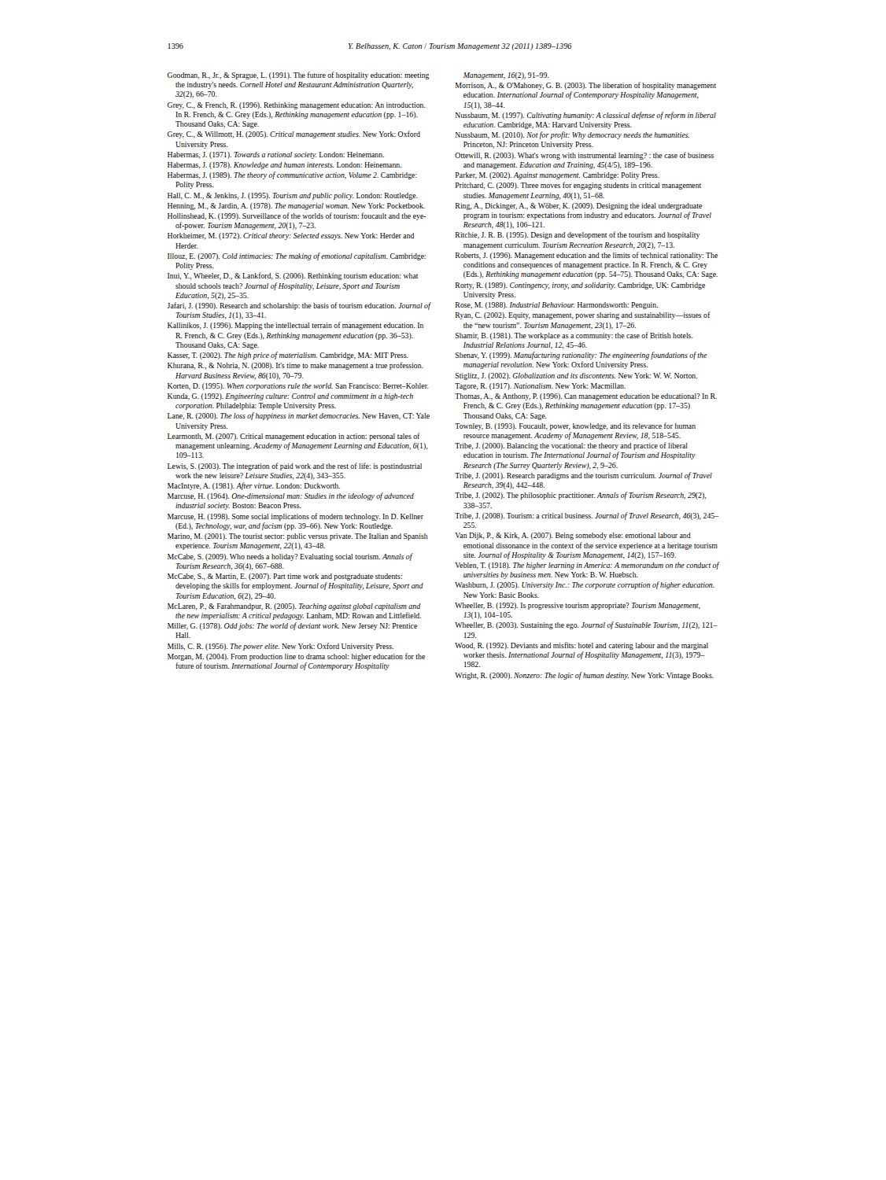1396
Y. Belhassen, K. Caton / Tourism Management 32 (2011) 1389–1396
Goodman, R., Jr., & Sprague, L. (1991). The future of hospitality education: meeting the industry's needs. Cornell Hotel and Restaurant Administration Quarterly, 32(2), 66–70.
Grey, C., & French, R. (1996). Rethinking management education: An introduction. In R. French, & C. Grey (Eds.), Rethinking management education (pp. 1–16). Thousand Oaks, CA: Sage.
Grey, C., & Willmott, H. (2005). Critical management studies. New York: Oxford University Press.
Habermas, J. (1971). Towards a rational society. London: Heinemann.
Habermas, J. (1978). Knowledge and human interests. London: Heinemann.
Habermas, J. (1989). The theory of communicative action, Volume 2. Cambridge: Polity Press.
Hall, C. M., & Jenkins, J. (1995). Tourism and public policy. London: Routledge.
Henning, M., & Jardin, A. (1978). The managerial woman. New York: Pocketbook.
Hollinshead, K. (1999). Surveillance of the worlds of tourism: foucault and the eye-of-power. Tourism Management, 20(1), 7–23.
Horkheimer, M. (1972). Critical theory: Selected essays. New York: Herder and Herder.
Illouz, E. (2007). Cold intimacies: The making of emotional capitalism. Cambridge: Polity Press.
Inui, Y., Wheeler, D., & Lankford, S. (2006). Rethinking tourism education: what should schools teach? Journal of Hospitality, Leisure, Sport and Tourism Education, 5(2), 25–35.
Jafari, J. (1990). Research and scholarship: the basis of tourism education. Journal of Tourism Studies, 1(1), 33–41.
Kallinikos, J. (1996). Mapping the intellectual terrain of management education. In R. French, & C. Grey (Eds.), Rethinking management education (pp. 36–53). Thousand Oaks, CA: Sage.
Kasser, T. (2002). The high price of materialism. Cambridge, MA: MIT Press.
Khurana, R., & Nohria, N. (2008). It's time to make management a true profession. Harvard Business Review, 86(10), 70–79.
Korten, D. (1995). When corporations rule the world. San Francisco: Berret–Kohler.
Kunda, G. (1992). Engineering culture: Control and commitment in a high-tech corporation. Philadelphia: Temple University Press.
Lane, R. (2000). The loss of happiness in market democracies. New Haven, CT: Yale University Press.
Learmonth, M. (2007). Critical management education in action: personal tales of management unlearning. Academy of Management Learning and Education, 6(1), 109–113.
Lewis, S. (2003). The integration of paid work and the rest of life: is postindustrial work the new leisure? Leisure Studies, 22(4), 343–355.
MacIntyre, A. (1981). After virtue. London: Duckworth.
Marcuse, H. (1964). One-dimensional man: Studies in the ideology of advanced industrial society. Boston: Beacon Press.
Marcuse, H. (1998). Some social implications of modern technology. In D. Kellner (Ed.), Technology, war, and facism (pp. 39–66). New York: Routledge.
Marino, M. (2001). The tourist sector: public versus private. The Italian and Spanish experience. Tourism Management, 22(1), 43–48.
McCabe, S. (2009). Who needs a holiday? Evaluating social tourism. Annals of Tourism Research, 36(4), 667–688.
McCabe, S., & Martin, E. (2007). Part time work and postgraduate students: developing the skills for employment. Journal of Hospitality, Leisure, Sport and Tourism Education, 6(2), 29–40.
McLaren, P., & Farahmandpur, R. (2005). Teaching against global capitalism and the new imperialism: A critical pedagogy. Lanham, MD: Rowan and Littlefield.
Miller, G. (1978). Odd jobs: The world of deviant work. New Jersey NJ: Prentice Hall.
Mills, C. R. (1956). The power elite. New York: Oxford University Press.
Morgan, M. (2004). From production line to drama school: higher education for the future of tourism. International Journal of Contemporary Hospitality Management, 16(2), 91–99.
Morrison, A., & O'Mahoney, G. B. (2003). The liberation of hospitality management education. International Journal of Contemporary Hospitality Management, 15(1), 38–44.
Nussbaum, M. (1997). Cultivating humanity: A classical defense of reform in liberal education. Cambridge, MA: Harvard University Press.
Nussbaum, M. (2010). Not for profit: Why democracy needs the humanities. Princeton, NJ: Princeton University Press.
Ottewill, R. (2003). What's wrong with instrumental learning? : the case of business and management. Education and Training, 45(4/5), 189–196.
Parker, M. (2002). Against management. Cambridge: Polity Press.
Pritchard, C. (2009). Three moves for engaging students in critical management studies. Management Learning, 40(1), 51–68.
Ring, A., Dickinger, A., & Wöber, K. (2009). Designing the ideal undergraduate program in tourism: expectations from industry and educators. Journal of Travel Research, 48(1), 106–121.
Ritchie, J. R. B. (1995). Design and development of the tourism and hospitality management curriculum. Tourism Recreation Research, 20(2), 7–13.
Roberts, J. (1996). Management education and the limits of technical rationality: The conditions and consequences of management practice. In R. French, & C. Grey (Eds.), Rethinking management education (pp. 54–75). Thousand Oaks, CA: Sage.
Rorty, R. (1989). Contingency, irony, and solidarity. Cambridge, UK: Cambridge University Press.
Rose, M. (1988). Industrial Behaviour. Harmondsworth: Penguin.
Ryan, C. (2002). Equity, management, power sharing and sustainability—issues of the “new tourism”. Tourism Management, 23(1), 17–26.
Shamir, B. (1981). The workplace as a community: the case of British hotels. Industrial Relations Journal, 12, 45–46.
Shenav, Y. (1999). Manufacturing rationality: The engineering foundations of the managerial revolution. New York: Oxford University Press.
Stiglitz, J. (2002). Globalization and its discontents. New York: W. W. Norton.
Tagore, R. (1917). Nationalism. New York: Macmillan.
Thomas, A., & Anthony, P. (1996). Can management education be educational? In R. French, & C. Grey (Eds.), Rethinking management education (pp. 17–35) Thousand Oaks, CA: Sage.
Townley, B. (1993). Foucault, power, knowledge, and its relevance for human resource management. Academy of Management Review, 18, 518–545.
Tribe, J. (2000). Balancing the vocational: the theory and practice of liberal education in tourism. The International Journal of Tourism and Hospitality Research (The Surrey Quarterly Review), 2, 9–26.
Tribe, J. (2001). Research paradigms and the tourism curriculum. Journal of Travel Research, 39(4), 442–448.
Tribe, J. (2002). The philosophic practitioner. Annals of Tourism Research, 29(2), 338–357.
Tribe, J. (2008). Tourism: a critical business. Journal of Travel Research, 46(3), 245–255.
Van Dijk, P., & Kirk, A. (2007). Being somebody else: emotional labour and emotional dissonance in the context of the service experience at a heritage tourism site. Journal of Hospitality & Tourism Management, 14(2), 157–169.
Veblen, T. (1918). The higher learning in America: A memorandum on the conduct of universities by business men. New York: B. W. Huebsch.
Washburn, J. (2005). University Inc.: The corporate corruption of higher education. New York: Basic Books.
Wheeller, B. (1992). Is progressive tourism appropriate? Tourism Management, 13(1), 104–105.
Wheeller, B. (2003). Sustaining the ego. Journal of Sustainable Tourism, 11(2), 121–129.
Wood, R. (1992). Deviants and misfits: hotel and catering labour and the marginal worker thesis. International Journal of Hospitality Management, 11(3), 1979–1982.
Wright, R. (2000). Nonzero: The logic of human destiny. New York: Vintage Books.